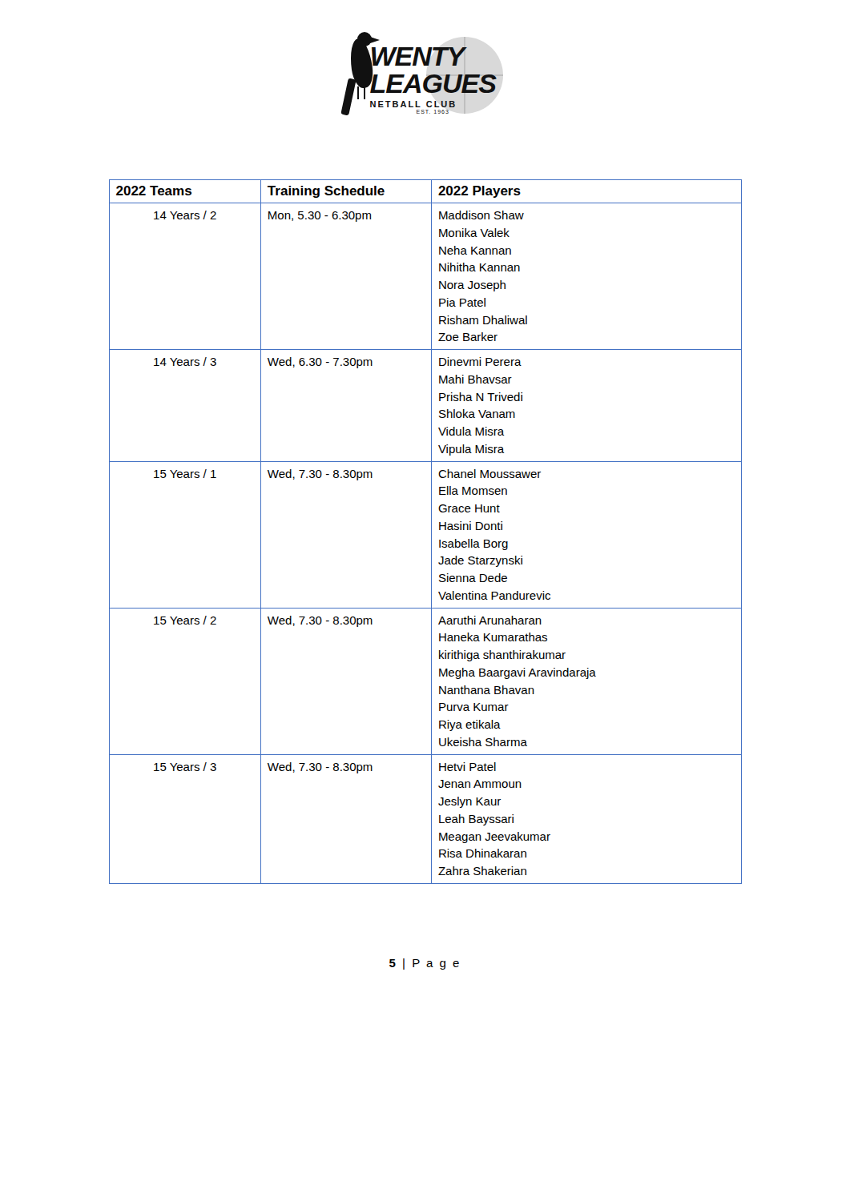WENTY
LEAGUES
NETBALL CLUB
EST. 1963
| 2022 Teams | Training Schedule | 2022 Players |
| --- | --- | --- |
| 14 Years / 2 | Mon, 5.30 - 6.30pm | Maddison Shaw Monika Valek Neha Kannan Nihitha Kannan Nora Joseph Pia Patel Risham Dhaliwal Zoe Barker |
| 14 Years / 3 | Wed, 6.30 - 7.30pm | Dinevmi Perera Mahi Bhavsar Prisha N Trivedi Shloka Vanam Vidula Misra Vipula Misra |
| 15 Years / 1 | Wed, 7.30 - 8.30pm | Chanel Moussawer Ella Momsen Grace Hunt Hasini Donti Isabella Borg Jade Starzynski Sienna Dede Valentina Pandurevic |
| 15 Years / 2 | Wed, 7.30 - 8.30pm | Aaruthi Arunaharan Haneka Kumarathas kirithiga shanthirakumar Megha Baargavi Aravindaraja Nanthana Bhavan Purva Kumar Riya etikala Ukeisha Sharma |
| 15 Years / 3 | Wed, 7.30 - 8.30pm | Hetvi Patel Jenan Ammoun Jeslyn Kaur Leah Bayssari Meagan Jeevakumar Risa Dhinakaran Zahra Shakerian |
5 | P a g e